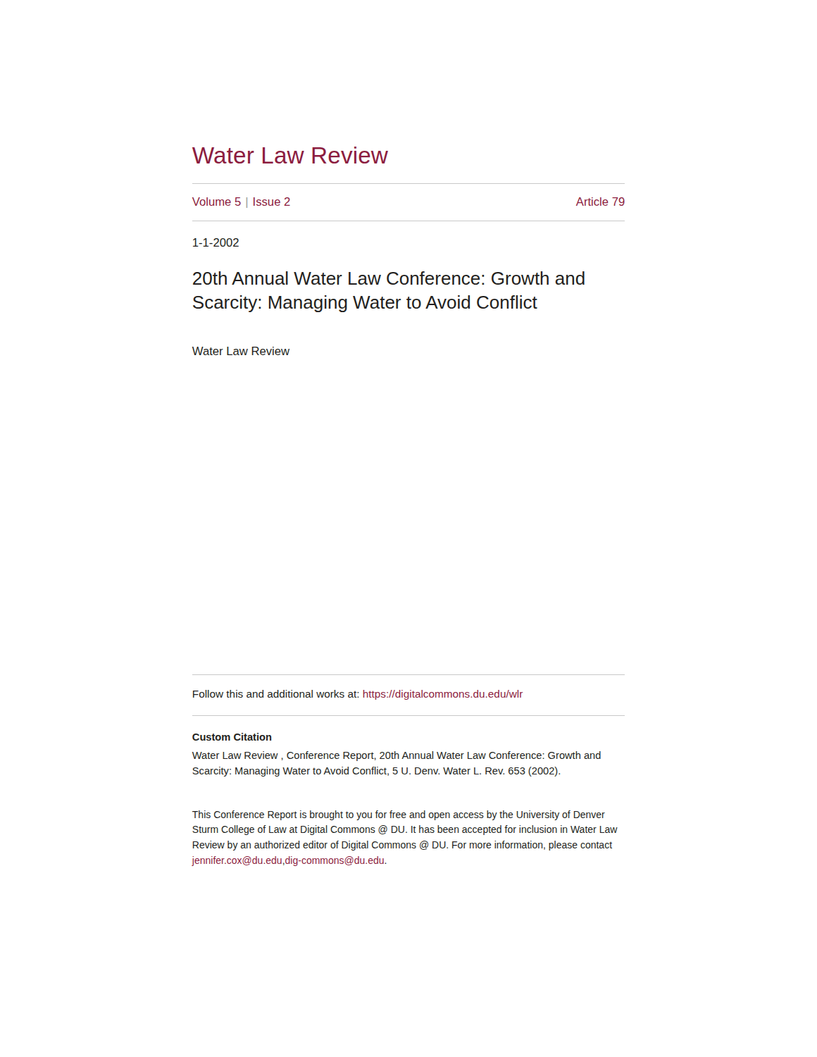Water Law Review
Volume 5|Issue 2
Article 79
1-1-2002
20th Annual Water Law Conference: Growth and Scarcity: Managing Water to Avoid Conflict
Water Law Review
Follow this and additional works at: https://digitalcommons.du.edu/wlr
Custom Citation
Water Law Review , Conference Report, 20th Annual Water Law Conference: Growth and Scarcity: Managing Water to Avoid Conflict, 5 U. Denv. Water L. Rev. 653 (2002).
This Conference Report is brought to you for free and open access by the University of Denver Sturm College of Law at Digital Commons @ DU. It has been accepted for inclusion in Water Law Review by an authorized editor of Digital Commons @ DU. For more information, please contact jennifer.cox@du.edu,dig-commons@du.edu.